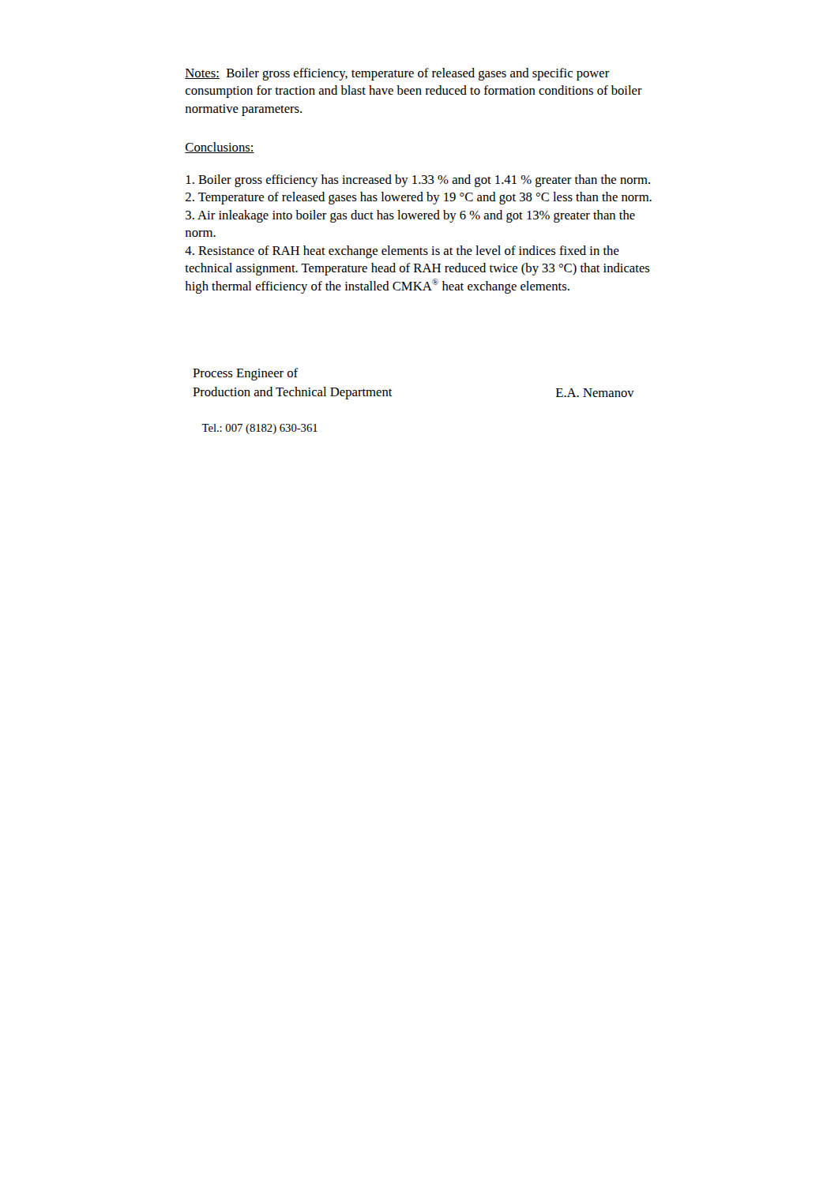Notes: Boiler gross efficiency, temperature of released gases and specific power consumption for traction and blast have been reduced to formation conditions of boiler normative parameters.
Conclusions:
1. Boiler gross efficiency has increased by 1.33 % and got 1.41 % greater than the norm.
2. Temperature of released gases has lowered by 19 °C and got 38 °C less than the norm.
3. Air inleakage into boiler gas duct has lowered by 6 % and got 13% greater than the norm.
4. Resistance of RAH heat exchange elements is at the level of indices fixed in the technical assignment. Temperature head of RAH reduced twice (by 33 °C) that indicates high thermal efficiency of the installed CMKA® heat exchange elements.
Process Engineer of
Production and Technical Department
E.A. Nemanov
Tel.: 007 (8182) 630-361